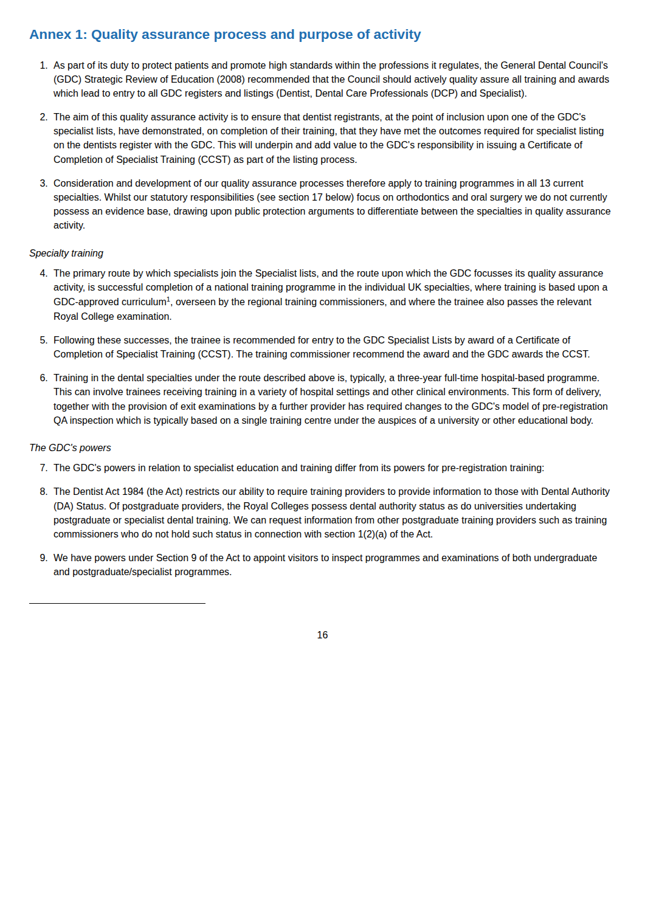Annex 1: Quality assurance process and purpose of activity
As part of its duty to protect patients and promote high standards within the professions it regulates, the General Dental Council's (GDC) Strategic Review of Education (2008) recommended that the Council should actively quality assure all training and awards which lead to entry to all GDC registers and listings (Dentist, Dental Care Professionals (DCP) and Specialist).
The aim of this quality assurance activity is to ensure that dentist registrants, at the point of inclusion upon one of the GDC's specialist lists, have demonstrated, on completion of their training, that they have met the outcomes required for specialist listing on the dentists register with the GDC. This will underpin and add value to the GDC's responsibility in issuing a Certificate of Completion of Specialist Training (CCST) as part of the listing process.
Consideration and development of our quality assurance processes therefore apply to training programmes in all 13 current specialties. Whilst our statutory responsibilities (see section 17 below) focus on orthodontics and oral surgery we do not currently possess an evidence base, drawing upon public protection arguments to differentiate between the specialties in quality assurance activity.
Specialty training
The primary route by which specialists join the Specialist lists, and the route upon which the GDC focusses its quality assurance activity, is successful completion of a national training programme in the individual UK specialties, where training is based upon a GDC-approved curriculum1, overseen by the regional training commissioners, and where the trainee also passes the relevant Royal College examination.
Following these successes, the trainee is recommended for entry to the GDC Specialist Lists by award of a Certificate of Completion of Specialist Training (CCST). The training commissioner recommend the award and the GDC awards the CCST.
Training in the dental specialties under the route described above is, typically, a three-year full-time hospital-based programme. This can involve trainees receiving training in a variety of hospital settings and other clinical environments. This form of delivery, together with the provision of exit examinations by a further provider has required changes to the GDC's model of pre-registration QA inspection which is typically based on a single training centre under the auspices of a university or other educational body.
The GDC's powers
The GDC's powers in relation to specialist education and training differ from its powers for pre-registration training:
The Dentist Act 1984 (the Act) restricts our ability to require training providers to provide information to those with Dental Authority (DA) Status. Of postgraduate providers, the Royal Colleges possess dental authority status as do universities undertaking postgraduate or specialist dental training. We can request information from other postgraduate training providers such as training commissioners who do not hold such status in connection with section 1(2)(a) of the Act.
We have powers under Section 9 of the Act to appoint visitors to inspect programmes and examinations of both undergraduate and postgraduate/specialist programmes.
16